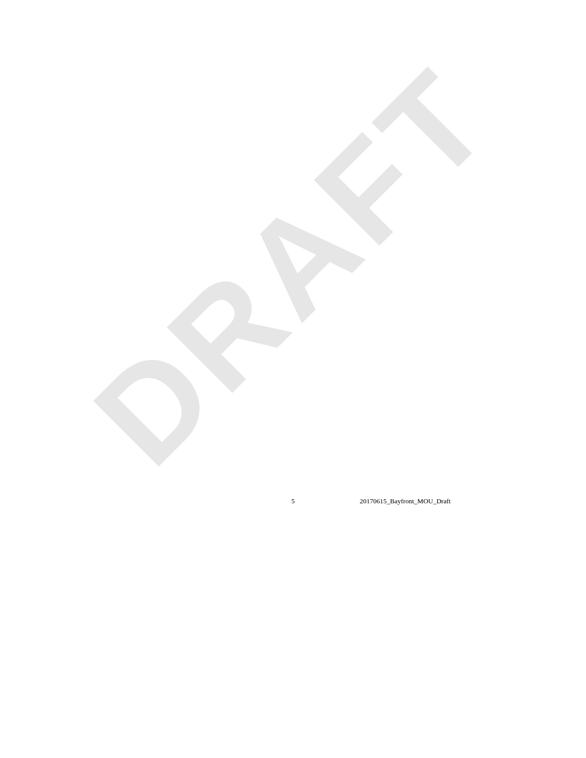DRAFT
5 20170615_Bayfront_MOU_Draft